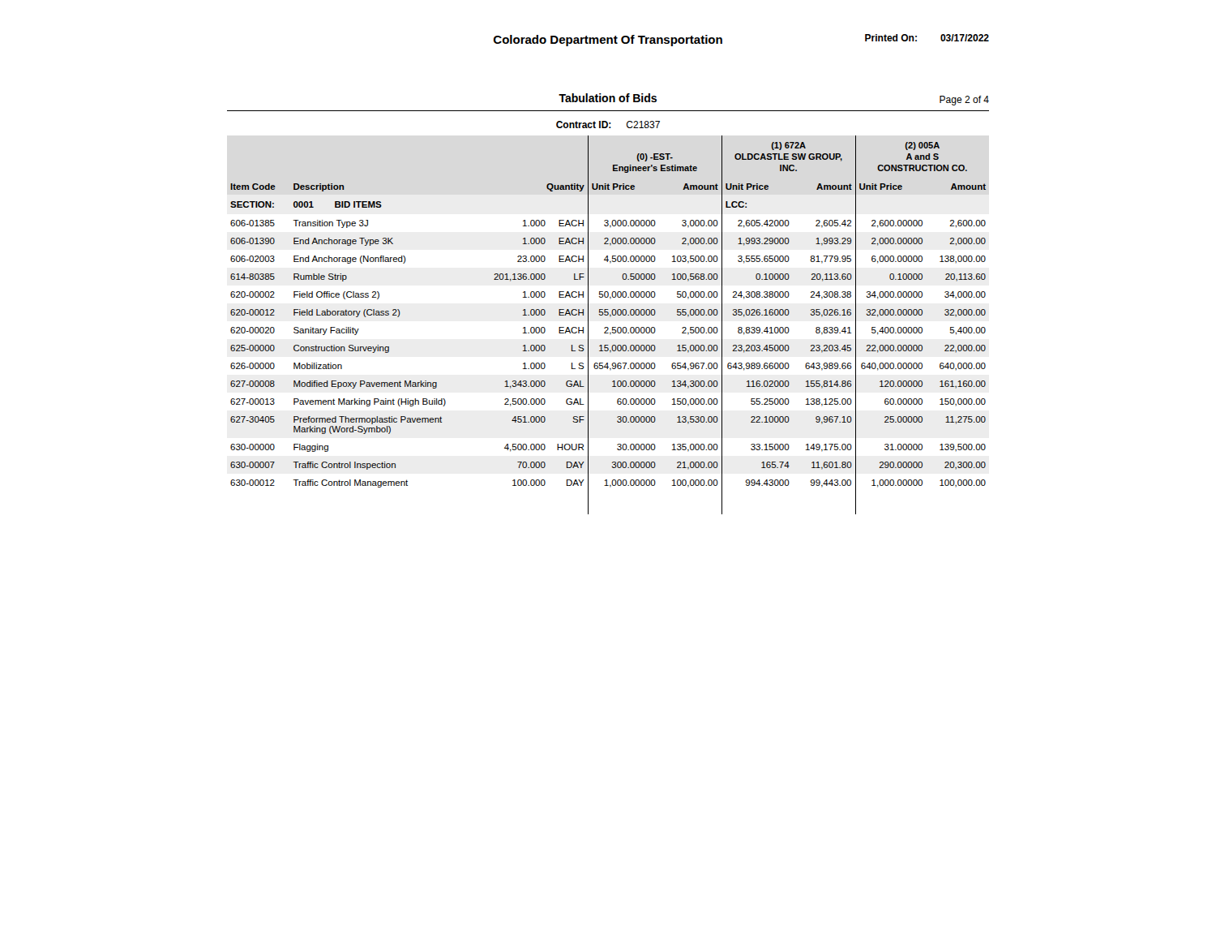Colorado Department Of Transportation
Printed On: 03/17/2022
Tabulation of Bids Page 2 of 4
Contract ID: C21837
| | (0) -EST- Engineer's Estimate | (1) 672A OLDCASTLE SW GROUP, INC. | (2) 005A A and S CONSTRUCTION CO. |
| --- | --- | --- | --- |
| Item Code | Description | Quantity | Unit Price | Amount | Unit Price | Amount | Unit Price | Amount |
| SECTION: | 0001 BID ITEMS | | | | | LCC: | | | |
| 606-01385 | Transition Type 3J | 1.000 | EACH | 3,000.00000 | 3,000.00 | 2,605.42000 | 2,605.42 | 2,600.00000 | 2,600.00 |
| 606-01390 | End Anchorage Type 3K | 1.000 | EACH | 2,000.00000 | 2,000.00 | 1,993.29000 | 1,993.29 | 2,000.00000 | 2,000.00 |
| 606-02003 | End Anchorage (Nonflared) | 23.000 | EACH | 4,500.00000 | 103,500.00 | 3,555.65000 | 81,779.95 | 6,000.00000 | 138,000.00 |
| 614-80385 | Rumble Strip | 201,136.000 | LF | 0.50000 | 100,568.00 | 0.10000 | 20,113.60 | 0.10000 | 20,113.60 |
| 620-00002 | Field Office (Class 2) | 1.000 | EACH | 50,000.00000 | 50,000.00 | 24,308.38000 | 24,308.38 | 34,000.00000 | 34,000.00 |
| 620-00012 | Field Laboratory (Class 2) | 1.000 | EACH | 55,000.00000 | 55,000.00 | 35,026.16000 | 35,026.16 | 32,000.00000 | 32,000.00 |
| 620-00020 | Sanitary Facility | 1.000 | EACH | 2,500.00000 | 2,500.00 | 8,839.41000 | 8,839.41 | 5,400.00000 | 5,400.00 |
| 625-00000 | Construction Surveying | 1.000 | L S | 15,000.00000 | 15,000.00 | 23,203.45000 | 23,203.45 | 22,000.00000 | 22,000.00 |
| 626-00000 | Mobilization | 1.000 | L S | 654,967.00000 | 654,967.00 | 643,989.66000 | 643,989.66 | 640,000.00000 | 640,000.00 |
| 627-00008 | Modified Epoxy Pavement Marking | 1,343.000 | GAL | 100.00000 | 134,300.00 | 116.02000 | 155,814.86 | 120.00000 | 161,160.00 |
| 627-00013 | Pavement Marking Paint (High Build) | 2,500.000 | GAL | 60.00000 | 150,000.00 | 55.25000 | 138,125.00 | 60.00000 | 150,000.00 |
| 627-30405 | Preformed Thermoplastic Pavement Marking (Word-Symbol) | 451.000 | SF | 30.00000 | 13,530.00 | 22.10000 | 9,967.10 | 25.00000 | 11,275.00 |
| 630-00000 | Flagging | 4,500.000 | HOUR | 30.00000 | 135,000.00 | 33.15000 | 149,175.00 | 31.00000 | 139,500.00 |
| 630-00007 | Traffic Control Inspection | 70.000 | DAY | 300.00000 | 21,000.00 | 165.74 | 11,601.80 | 290.00000 | 20,300.00 |
| 630-00012 | Traffic Control Management | 100.000 | DAY | 1,000.00000 | 100,000.00 | 994.43000 | 99,443.00 | 1,000.00000 | 100,000.00 |